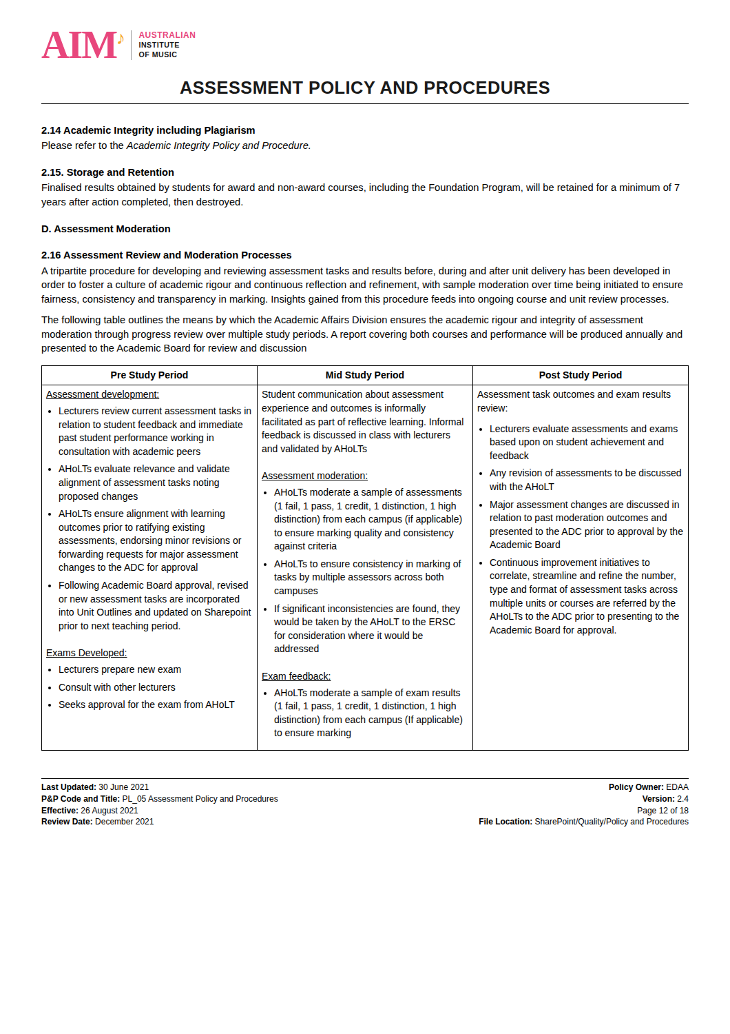AIM♪
AUSTRALIAN
INSTITUTE
OF MUSIC
ASSESSMENT POLICY AND PROCEDURES
2.14 Academic Integrity including Plagiarism
Please refer to the Academic Integrity Policy and Procedure.
2.15. Storage and Retention
Finalised results obtained by students for award and non-award courses, including the Foundation Program, will be retained for a minimum of 7 years after action completed, then destroyed.
D. Assessment Moderation
2.16 Assessment Review and Moderation Processes
A tripartite procedure for developing and reviewing assessment tasks and results before, during and after unit delivery has been developed in order to foster a culture of academic rigour and continuous reflection and refinement, with sample moderation over time being initiated to ensure fairness, consistency and transparency in marking. Insights gained from this procedure feeds into ongoing course and unit review processes.
The following table outlines the means by which the Academic Affairs Division ensures the academic rigour and integrity of assessment moderation through progress review over multiple study periods. A report covering both courses and performance will be produced annually and presented to the Academic Board for review and discussion
| Pre Study Period | Mid Study Period | Post Study Period |
| --- | --- | --- |
| Assessment development: Lecturers review current assessment tasks in relation to student feedback and immediate past student performance working in consultation with academic peers AHoLTs evaluate relevance and validate alignment of assessment tasks noting proposed changes AHoLTs ensure alignment with learning outcomes prior to ratifying existing assessments, endorsing minor revisions or forwarding requests for major assessment changes to the ADC for approval Following Academic Board approval, revised or new assessment tasks are incorporated into Unit Outlines and updated on Sharepoint prior to next teaching period. Exams Developed: Lecturers prepare new exam Consult with other lecturers Seeks approval for the exam from AHoLT | Student communication about assessment experience and outcomes is informally facilitated as part of reflective learning. Informal feedback is discussed in class with lecturers and validated by AHoLTs Assessment moderation: AHoLTs moderate a sample of assessments (1 fail, 1 pass, 1 credit, 1 distinction, 1 high distinction) from each campus (if applicable) to ensure marking quality and consistency against criteria AHoLTs to ensure consistency in marking of tasks by multiple assessors across both campuses If significant inconsistencies are found, they would be taken by the AHoLT to the ERSC for consideration where it would be addressed Exam feedback: AHoLTs moderate a sample of exam results (1 fail, 1 pass, 1 credit, 1 distinction, 1 high distinction) from each campus (If applicable) to ensure marking | Assessment task outcomes and exam results review: Lecturers evaluate assessments and exams based upon on student achievement and feedback Any revision of assessments to be discussed with the AHoLT Major assessment changes are discussed in relation to past moderation outcomes and presented to the ADC prior to approval by the Academic Board Continuous improvement initiatives to correlate, streamline and refine the number, type and format of assessment tasks across multiple units or courses are referred by the AHoLTs to the ADC prior to presenting to the Academic Board for approval. |
Last Updated: 30 June 2021
P&P Code and Title: PL_05 Assessment Policy and Procedures
Effective: 26 August 2021
Review Date: December 2021
Policy Owner: EDAA
Version: 2.4
Page 12 of 18
File Location: SharePoint/Quality/Policy and Procedures